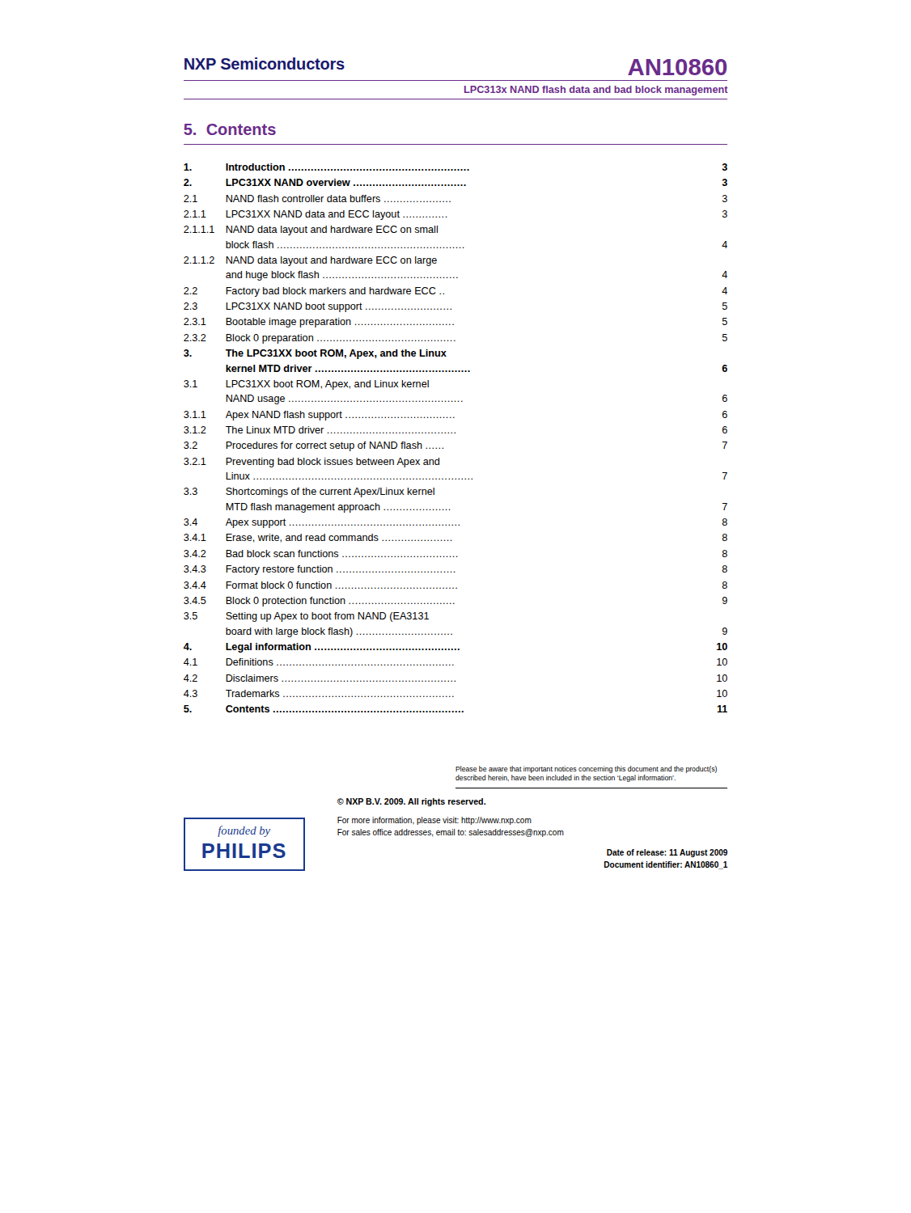NXP Semiconductors
AN10860
LPC313x NAND flash data and bad block management
5. Contents
| 1. | Introduction 3 ........................................................ |
| 2. | LPC31XX NAND overview 3 ................................... |
| 2.1 | NAND flash controller data buffers 3 ..................... |
| 2.1.1 | LPC31XX NAND data and ECC layout 3 .............. |
| 2.1.1.1 | NAND data layout and hardware ECC on small block flash 4 .......................................................... |
| 2.1.1.2 | NAND data layout and hardware ECC on large and huge block flash 4 .......................................... |
| 2.2 | Factory bad block markers and hardware ECC 4 .. |
| 2.3 | LPC31XX NAND boot support 5 ........................... |
| 2.3.1 | Bootable image preparation 5 ............................... |
| 2.3.2 | Block 0 preparation 5 ........................................... |
| 3. | The LPC31XX boot ROM, Apex, and the Linux kernel MTD driver 6 ................................................ |
| 3.1 | LPC31XX boot ROM, Apex, and Linux kernel NAND usage 6 ...................................................... |
| 3.1.1 | Apex NAND flash support 6 .................................. |
| 3.1.2 | The Linux MTD driver 6 ........................................ |
| 3.2 | Procedures for correct setup of NAND flash 7 ...... |
| 3.2.1 | Preventing bad block issues between Apex and Linux 7 .................................................................... |
| 3.3 | Shortcomings of the current Apex/Linux kernel MTD flash management approach 7 ..................... |
| 3.4 | Apex support 8 ..................................................... |
| 3.4.1 | Erase, write, and read commands 8 ...................... |
| 3.4.2 | Bad block scan functions 8 .................................... |
| 3.4.3 | Factory restore function 8 ..................................... |
| 3.4.4 | Format block 0 function 8 ...................................... |
| 3.4.5 | Block 0 protection function 9 ................................. |
| 3.5 | Setting up Apex to boot from NAND (EA3131 board with large block flash) 9 .............................. |
| 4. | Legal information 10 ............................................. |
| 4.1 | Definitions 10 ....................................................... |
| 4.2 | Disclaimers 10 ...................................................... |
| 4.3 | Trademarks 10 ..................................................... |
| 5. | Contents 11 ........................................................... |
Please be aware that important notices concerning this document and the product(s)
described herein, have been included in the section ‘Legal information’.
founded by
PHILIPS
© NXP B.V. 2009. All rights reserved.
For more information, please visit: http://www.nxp.com
For sales office addresses, email to: salesaddresses@nxp.com
Date of release: 11 August 2009
Document identifier: AN10860_1